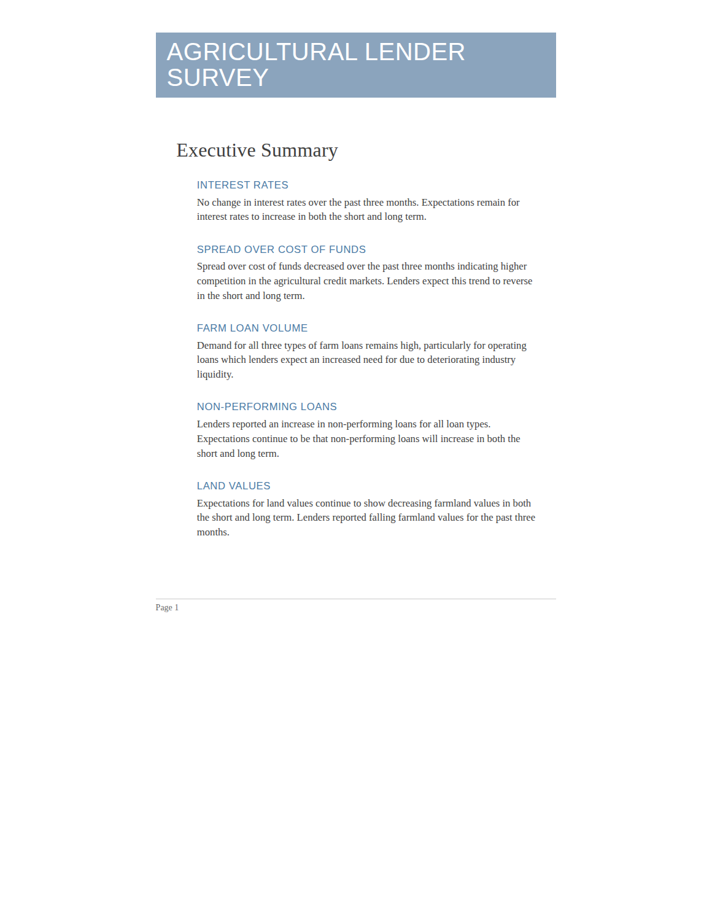AGRICULTURAL LENDER SURVEY
Executive Summary
Interest Rates
No change in interest rates over the past three months. Expectations remain for interest rates to increase in both the short and long term.
Spread Over Cost of Funds
Spread over cost of funds decreased over the past three months indicating higher competition in the agricultural credit markets. Lenders expect this trend to reverse in the short and long term.
Farm Loan Volume
Demand for all three types of farm loans remains high, particularly for operating loans which lenders expect an increased need for due to deteriorating industry liquidity.
Non-Performing Loans
Lenders reported an increase in non-performing loans for all loan types. Expectations continue to be that non-performing loans will increase in both the short and long term.
Land Values
Expectations for land values continue to show decreasing farmland values in both the short and long term. Lenders reported falling farmland values for the past three months.
Page 1